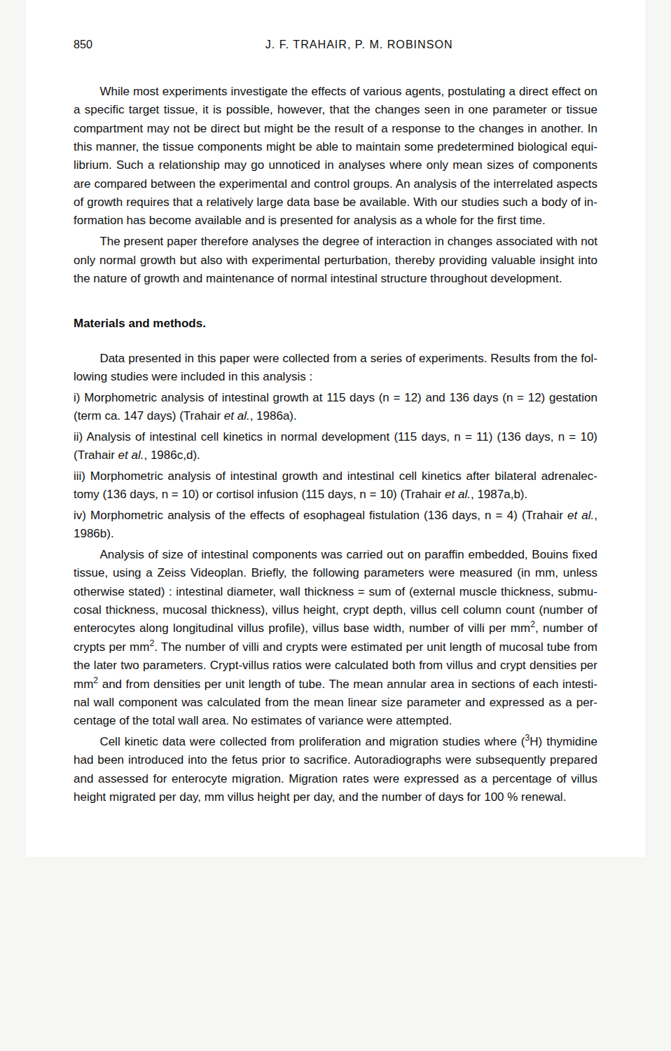850 J. F. Trahair, P. M. Robinson
While most experiments investigate the effects of various agents, postulating a direct effect on a specific target tissue, it is possible, however, that the changes seen in one parameter or tissue compartment may not be direct but might be the result of a response to the changes in another. In this manner, the tissue components might be able to maintain some predetermined biological equilibrium. Such a relationship may go unnoticed in analyses where only mean sizes of components are compared between the experimental and control groups. An analysis of the interrelated aspects of growth requires that a relatively large data base be available. With our studies such a body of information has become available and is presented for analysis as a whole for the first time.
The present paper therefore analyses the degree of interaction in changes associated with not only normal growth but also with experimental perturbation, thereby providing valuable insight into the nature of growth and maintenance of normal intestinal structure throughout development.
Materials and methods.
Data presented in this paper were collected from a series of experiments. Results from the following studies were included in this analysis :
i) Morphometric analysis of intestinal growth at 115 days (n = 12) and 136 days (n = 12) gestation (term ca. 147 days) (Trahair et al., 1986a).
ii) Analysis of intestinal cell kinetics in normal development (115 days, n = 11) (136 days, n = 10) (Trahair et al., 1986c,d).
iii) Morphometric analysis of intestinal growth and intestinal cell kinetics after bilateral adrenalectomy (136 days, n = 10) or cortisol infusion (115 days, n = 10) (Trahair et al., 1987a,b).
iv) Morphometric analysis of the effects of esophageal fistulation (136 days, n = 4) (Trahair et al., 1986b).
Analysis of size of intestinal components was carried out on paraffin embedded, Bouins fixed tissue, using a Zeiss Videoplan. Briefly, the following parameters were measured (in mm, unless otherwise stated) : intestinal diameter, wall thickness = sum of (external muscle thickness, submucosal thickness, mucosal thickness), villus height, crypt depth, villus cell column count (number of enterocytes along longitudinal villus profile), villus base width, number of villi per mm2, number of crypts per mm2. The number of villi and crypts were estimated per unit length of mucosal tube from the later two parameters. Crypt-villus ratios were calculated both from villus and crypt densities per mm2 and from densities per unit length of tube. The mean annular area in sections of each intestinal wall component was calculated from the mean linear size parameter and expressed as a percentage of the total wall area. No estimates of variance were attempted.
Cell kinetic data were collected from proliferation and migration studies where (3H) thymidine had been introduced into the fetus prior to sacrifice. Autoradiographs were subsequently prepared and assessed for enterocyte migration. Migration rates were expressed as a percentage of villus height migrated per day, mm villus height per day, and the number of days for 100 % renewal.